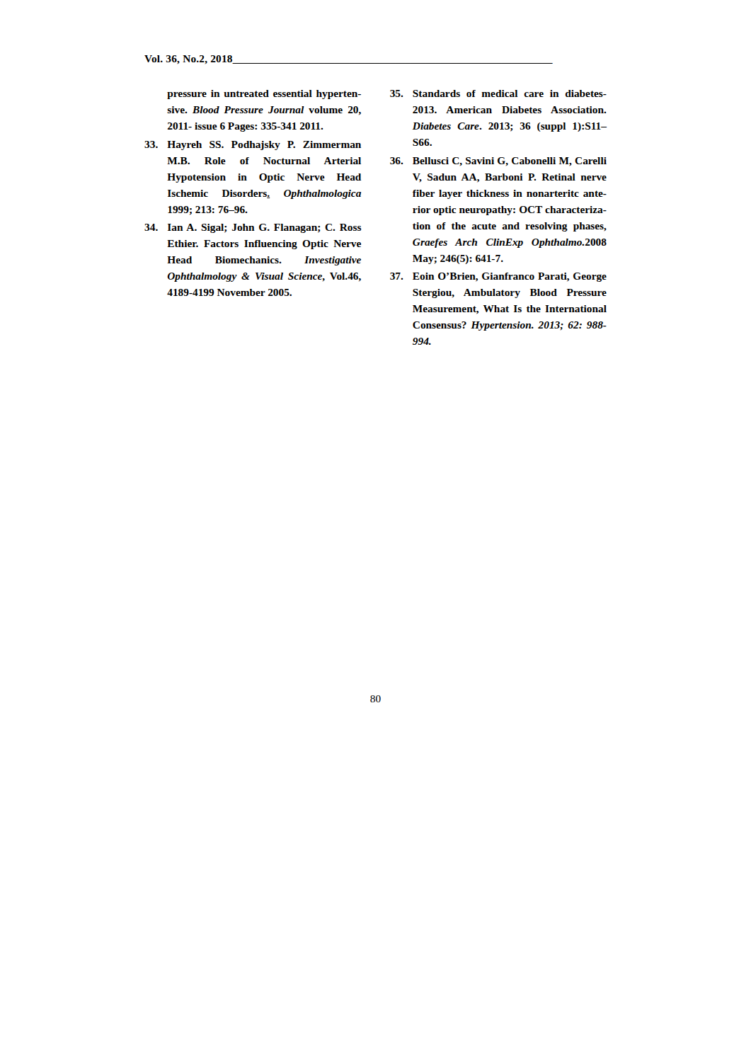Vol. 36, No.2, 2018_______________________________________________________________
pressure in untreated essential hypertensive. Blood Pressure Journal volume 20, 2011- issue 6 Pages: 335-341 2011.
33. Hayreh SS. Podhajsky P. Zimmerman M.B. Role of Nocturnal Arterial Hypotension in Optic Nerve Head Ischemic Disorders. Ophthalmologica 1999; 213: 76–96.
34. Ian A. Sigal; John G. Flanagan; C. Ross Ethier. Factors Influencing Optic Nerve Head Biomechanics. Investigative Ophthalmology & Visual Science, Vol.46, 4189-4199 November 2005.
35. Standards of medical care in diabetes-2013. American Diabetes Association. Diabetes Care. 2013; 36 (suppl 1):S11–S66.
36. Bellusci C, Savini G, Cabonelli M, Carelli V, Sadun AA, Barboni P. Retinal nerve fiber layer thickness in nonarteritc anterior optic neuropathy: OCT characterization of the acute and resolving phases, Graefes Arch ClinExp Ophthalmo. 2008 May; 246(5): 641-7.
37. Eoin O’Brien, Gianfranco Parati, George Stergiou, Ambulatory Blood Pressure Measurement, What Is the International Consensus? Hypertension. 2013; 62: 988-994.
80